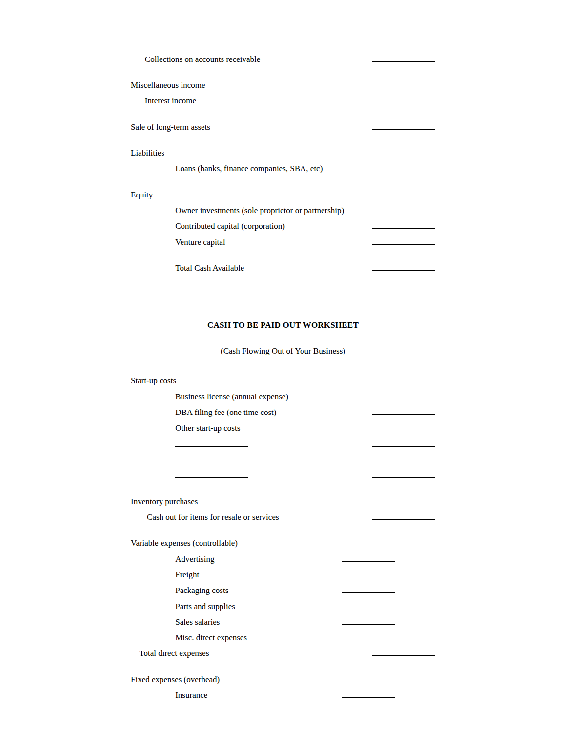Collections on accounts receivable
Miscellaneous income
Interest income
Sale of long-term assets
Liabilities
Loans (banks, finance companies, SBA, etc)
Equity
Owner investments (sole proprietor or partnership)
Contributed capital (corporation)
Venture capital
Total Cash Available
CASH TO BE PAID OUT WORKSHEET
(Cash Flowing Out of Your Business)
Start-up costs
Business license (annual expense)
DBA filing fee (one time cost)
Other start-up costs
Inventory purchases
Cash out for items for resale or services
Variable expenses (controllable)
Advertising
Freight
Packaging costs
Parts and supplies
Sales salaries
Misc. direct expenses
Total direct expenses
Fixed expenses (overhead)
Insurance